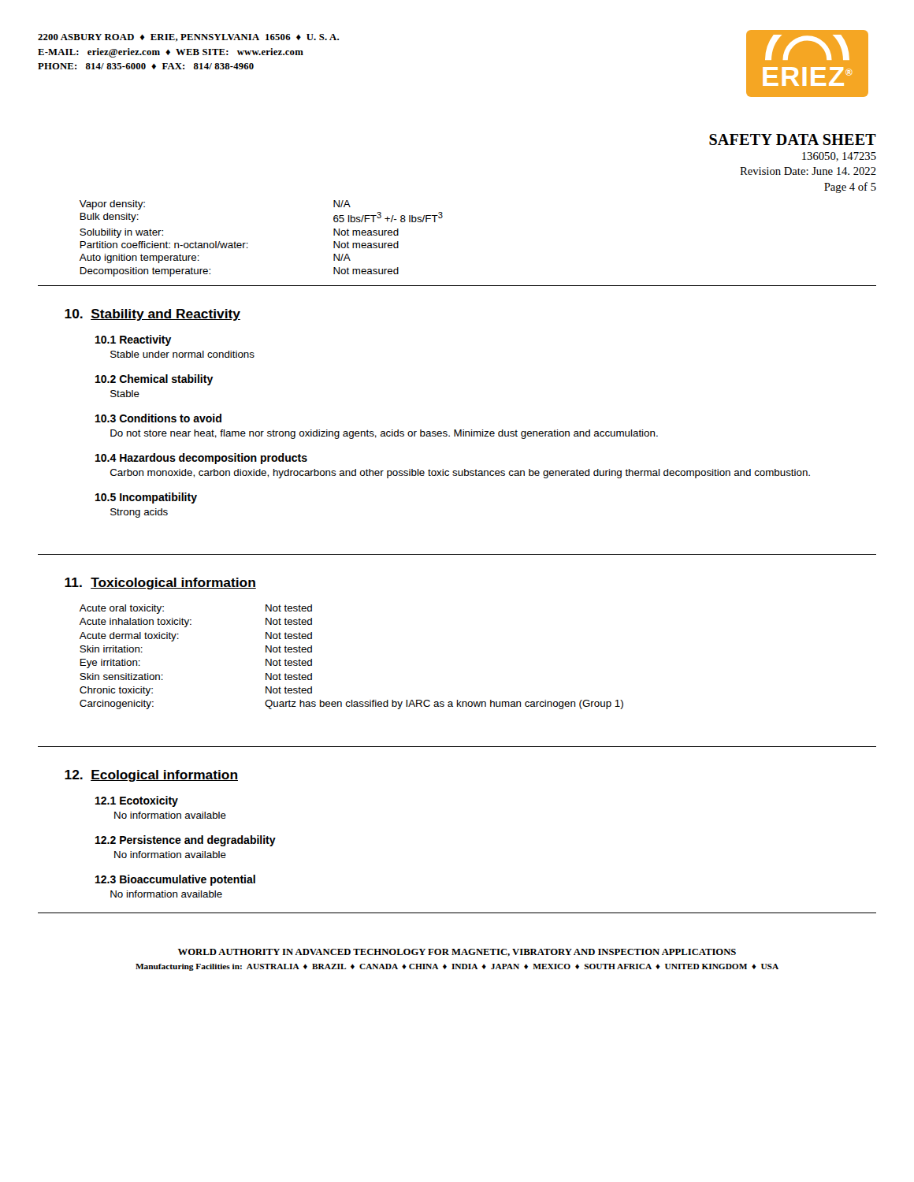2200 ASBURY ROAD ♦ ERIE, PENNSYLVANIA 16506 ♦ U. S. A.
E-MAIL: eriez@eriez.com ♦ WEB SITE: www.eriez.com
PHONE: 814/ 835-6000 ♦ FAX: 814/ 838-4960
ERIEZ®
SAFETY DATA SHEET
136050, 147235
Revision Date: June 14. 2022
Page 4 of 5
| Vapor density: | N/A |
| Bulk density: | 65 lbs/FT 3 +/- 8 lbs/FT 3 |
| Solubility in water: | Not measured |
| Partition coefficient: n-octanol/water: | Not measured |
| Auto ignition temperature: | N/A |
| Decomposition temperature: | Not measured |
10. Stability and Reactivity
10.1 Reactivity
Stable under normal conditions
10.2 Chemical stability
Stable
10.3 Conditions to avoid
Do not store near heat, flame nor strong oxidizing agents, acids or bases. Minimize dust generation and accumulation.
10.4 Hazardous decomposition products
Carbon monoxide, carbon dioxide, hydrocarbons and other possible toxic substances can be generated during thermal decomposition and combustion.
10.5 Incompatibility
Strong acids
11. Toxicological information
| Acute oral toxicity: | Not tested |
| Acute inhalation toxicity: | Not tested |
| Acute dermal toxicity: | Not tested |
| Skin irritation: | Not tested |
| Eye irritation: | Not tested |
| Skin sensitization: | Not tested |
| Chronic toxicity: | Not tested |
| Carcinogenicity: | Quartz has been classified by IARC as a known human carcinogen (Group 1) |
12. Ecological information
12.1 Ecotoxicity
No information available
12.2 Persistence and degradability
No information available
12.3 Bioaccumulative potential
No information available
WORLD AUTHORITY IN ADVANCED TECHNOLOGY FOR MAGNETIC, VIBRATORY AND INSPECTION APPLICATIONS
Manufacturing Facilities in: AUSTRALIA ♦ BRAZIL ♦ CANADA ♦ CHINA ♦ INDIA ♦ JAPAN ♦ MEXICO ♦ SOUTH AFRICA ♦ UNITED KINGDOM ♦ USA